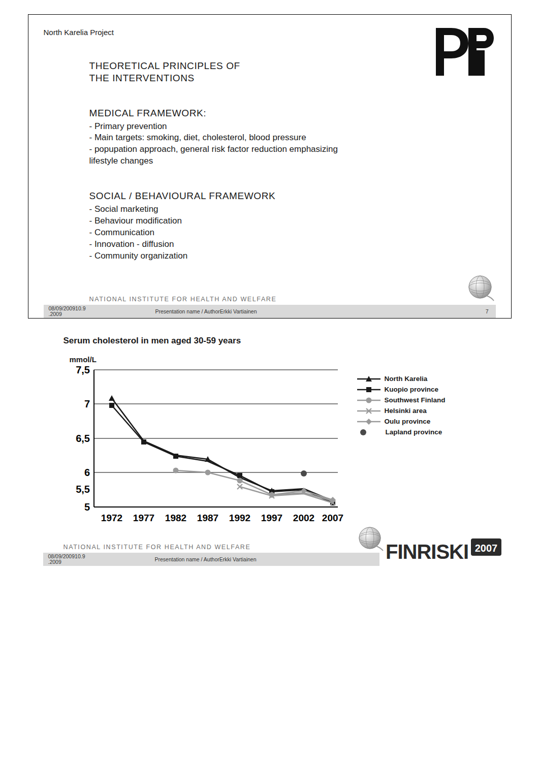North Karelia Project
THEORETICAL PRINCIPLES OF
THE INTERVENTIONS
MEDICAL FRAMEWORK:
- Primary prevention
- Main targets: smoking, diet, cholesterol, blood pressure
- popupation approach, general risk factor reduction emphasizing
lifestyle changes
SOCIAL / BEHAVIOURAL FRAMEWORK
- Social marketing
- Behaviour modification
- Communication
- Innovation - diffusion
- Community organization
NATIONAL INSTITUTE FOR HEALTH AND WELFARE
08/09/200910.9.2009
Presentation name / AuthorErkki Vartiainen
7
Serum cholesterol in men aged 30-59 years
mmol/L
7,5 7 6,5 6 5,5 5 1972 1977 1982 1987 1992 1997 2002 2007
North Karelia
Kuopio province
Southwest Finland
Helsinki area
Oulu province
Lapland province
FINRISKI 2007
NATIONAL INSTITUTE FOR HEALTH AND WELFARE
08/09/200910.9.2009
Presentation name / AuthorErkki Vartiainen